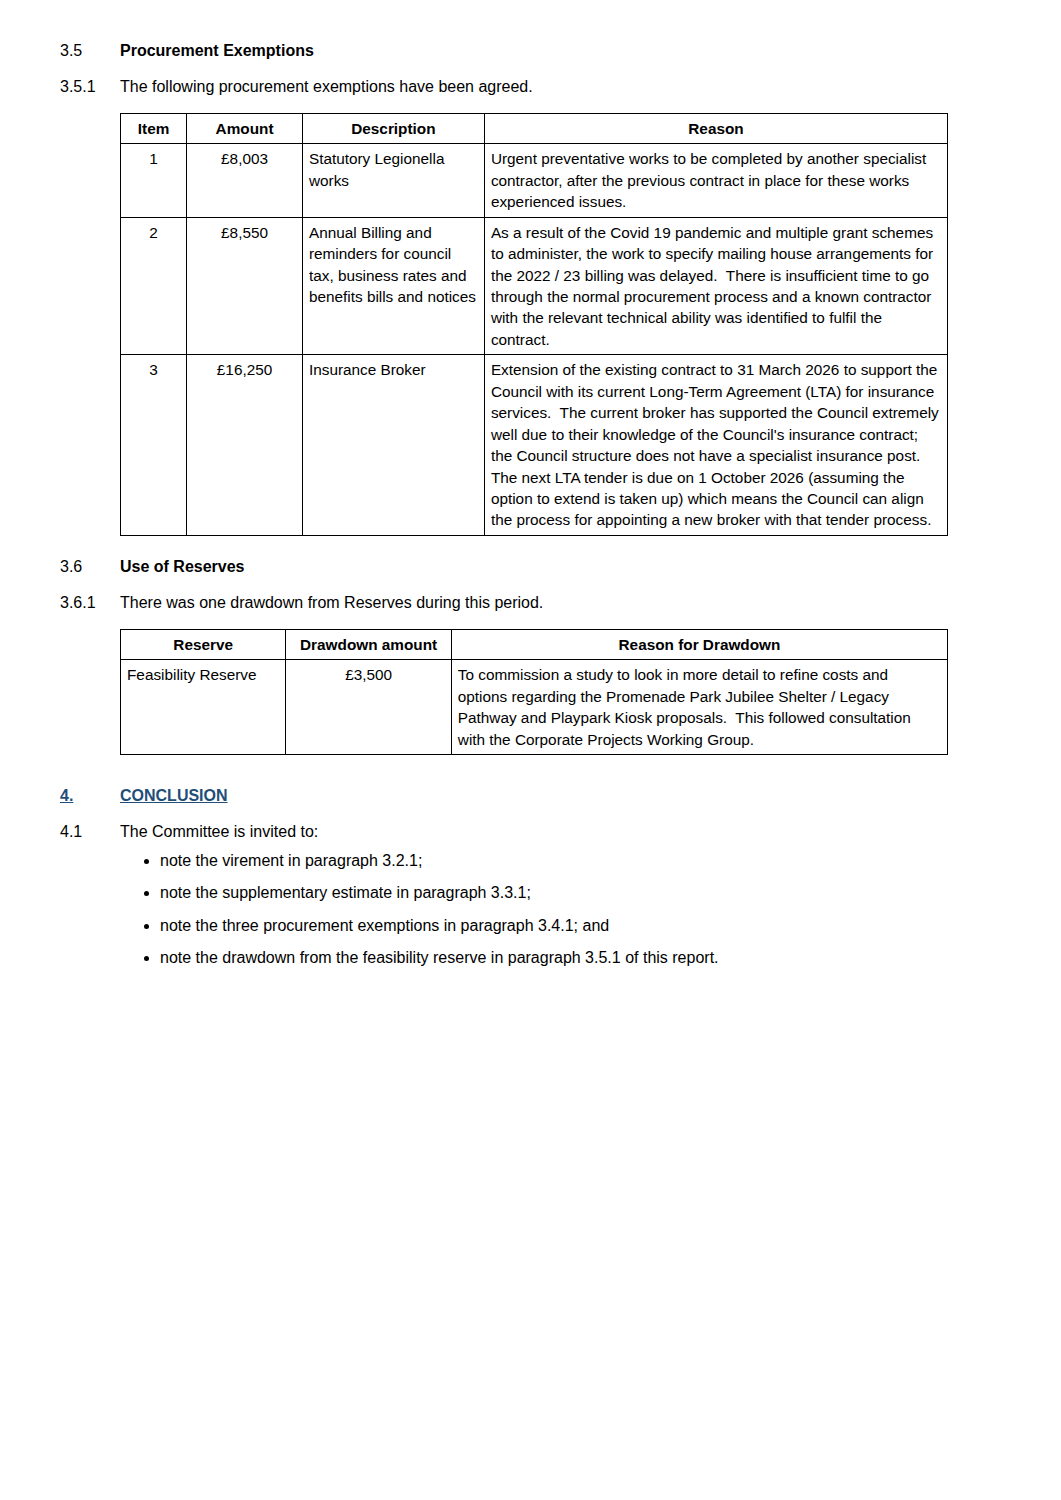3.5 Procurement Exemptions
3.5.1 The following procurement exemptions have been agreed.
| Item | Amount | Description | Reason |
| --- | --- | --- | --- |
| 1 | £8,003 | Statutory Legionella works | Urgent preventative works to be completed by another specialist contractor, after the previous contract in place for these works experienced issues. |
| 2 | £8,550 | Annual Billing and reminders for council tax, business rates and benefits bills and notices | As a result of the Covid 19 pandemic and multiple grant schemes to administer, the work to specify mailing house arrangements for the 2022 / 23 billing was delayed. There is insufficient time to go through the normal procurement process and a known contractor with the relevant technical ability was identified to fulfil the contract. |
| 3 | £16,250 | Insurance Broker | Extension of the existing contract to 31 March 2026 to support the Council with its current Long-Term Agreement (LTA) for insurance services. The current broker has supported the Council extremely well due to their knowledge of the Council's insurance contract; the Council structure does not have a specialist insurance post. The next LTA tender is due on 1 October 2026 (assuming the option to extend is taken up) which means the Council can align the process for appointing a new broker with that tender process. |
3.6 Use of Reserves
3.6.1 There was one drawdown from Reserves during this period.
| Reserve | Drawdown amount | Reason for Drawdown |
| --- | --- | --- |
| Feasibility Reserve | £3,500 | To commission a study to look in more detail to refine costs and options regarding the Promenade Park Jubilee Shelter / Legacy Pathway and Playpark Kiosk proposals. This followed consultation with the Corporate Projects Working Group. |
4. CONCLUSION
4.1 The Committee is invited to:
note the virement in paragraph 3.2.1;
note the supplementary estimate in paragraph 3.3.1;
note the three procurement exemptions in paragraph 3.4.1; and
note the drawdown from the feasibility reserve in paragraph 3.5.1 of this report.